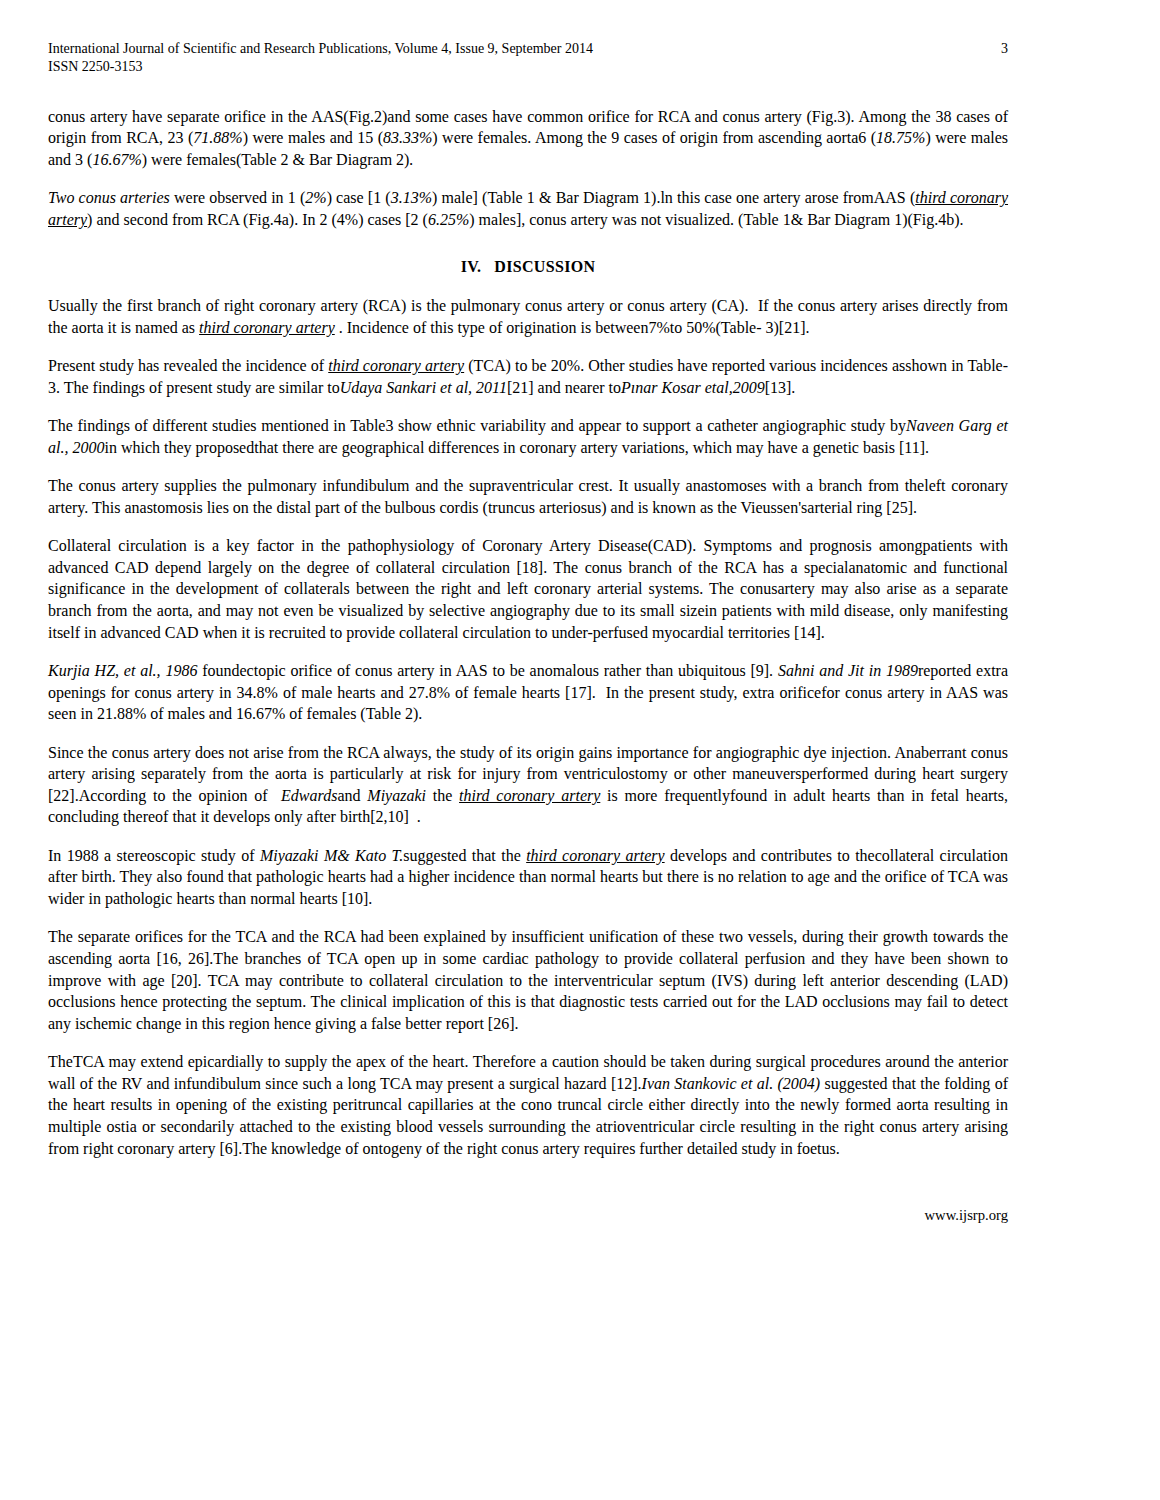International Journal of Scientific and Research Publications, Volume 4, Issue 9, September 2014 ISSN 2250-3153 3
conus artery have separate orifice in the AAS(Fig.2)and some cases have common orifice for RCA and conus artery (Fig.3). Among the 38 cases of origin from RCA, 23 (71.88%) were males and 15 (83.33%) were females. Among the 9 cases of origin from ascending aorta6 (18.75%) were males and 3 (16.67%) were females(Table 2 & Bar Diagram 2).
Two conus arteries were observed in 1 (2%) case [1 (3.13%) male] (Table 1 & Bar Diagram 1).ln this case one artery arose fromAAS (third coronary artery) and second from RCA (Fig.4a). In 2 (4%) cases [2 (6.25%) males], conus artery was not visualized. (Table 1& Bar Diagram 1)(Fig.4b).
IV. DISCUSSION
Usually the first branch of right coronary artery (RCA) is the pulmonary conus artery or conus artery (CA). If the conus artery arises directly from the aorta it is named as third coronary artery . Incidence of this type of origination is between7%to 50%(Table- 3)[21].
Present study has revealed the incidence of third coronary artery (TCA) to be 20%. Other studies have reported various incidences asshown in Table- 3. The findings of present study are similar toUdaya Sankari et al, 2011[21] and nearer toPınar Kosar etal,2009[13].
The findings of different studies mentioned in Table3 show ethnic variability and appear to support a catheter angiographic study byNaveen Garg et al., 2000in which they proposedthat there are geographical differences in coronary artery variations, which may have a genetic basis [11].
The conus artery supplies the pulmonary infundibulum and the supraventricular crest. It usually anastomoses with a branch from theleft coronary artery. This anastomosis lies on the distal part of the bulbous cordis (truncus arteriosus) and is known as the Vieussen'sarterial ring [25].
Collateral circulation is a key factor in the pathophysiology of Coronary Artery Disease(CAD). Symptoms and prognosis amongpatients with advanced CAD depend largely on the degree of collateral circulation [18]. The conus branch of the RCA has a specialanatomic and functional significance in the development of collaterals between the right and left coronary arterial systems. The conusartery may also arise as a separate branch from the aorta, and may not even be visualized by selective angiography due to its small sizein patients with mild disease, only manifesting itself in advanced CAD when it is recruited to provide collateral circulation to under-perfused myocardial territories [14].
Kurjia HZ, et al., 1986 foundectopic orifice of conus artery in AAS to be anomalous rather than ubiquitous [9]. Sahni and Jit in 1989reported extra openings for conus artery in 34.8% of male hearts and 27.8% of female hearts [17]. In the present study, extra orificefor conus artery in AAS was seen in 21.88% of males and 16.67% of females (Table 2).
Since the conus artery does not arise from the RCA always, the study of its origin gains importance for angiographic dye injection. Anaberrant conus artery arising separately from the aorta is particularly at risk for injury from ventriculostomy or other maneuversperformed during heart surgery [22].According to the opinion of Edwardsand Miyazaki the third coronary artery is more frequentlyfound in adult hearts than in fetal hearts, concluding thereof that it develops only after birth[2,10] .
In 1988 a stereoscopic study of Miyazaki M& Kato T. suggested that the third coronary artery develops and contributes to thecollateral circulation after birth. They also found that pathologic hearts had a higher incidence than normal hearts but there is no relation to age and the orifice of TCA was wider in pathologic hearts than normal hearts [10].
The separate orifices for the TCA and the RCA had been explained by insufficient unification of these two vessels, during their growth towards the ascending aorta [16, 26].The branches of TCA open up in some cardiac pathology to provide collateral perfusion and they have been shown to improve with age [20]. TCA may contribute to collateral circulation to the interventricular septum (IVS) during left anterior descending (LAD) occlusions hence protecting the septum. The clinical implication of this is that diagnostic tests carried out for the LAD occlusions may fail to detect any ischemic change in this region hence giving a false better report [26].
TheTCA may extend epicardially to supply the apex of the heart. Therefore a caution should be taken during surgical procedures around the anterior wall of the RV and infundibulum since such a long TCA may present a surgical hazard [12].Ivan Stankovic et al. (2004) suggested that the folding of the heart results in opening of the existing peritruncal capillaries at the cono truncal circle either directly into the newly formed aorta resulting in multiple ostia or secondarily attached to the existing blood vessels surrounding the atrioventricular circle resulting in the right conus artery arising from right coronary artery [6].The knowledge of ontogeny of the right conus artery requires further detailed study in foetus.
www.ijsrp.org